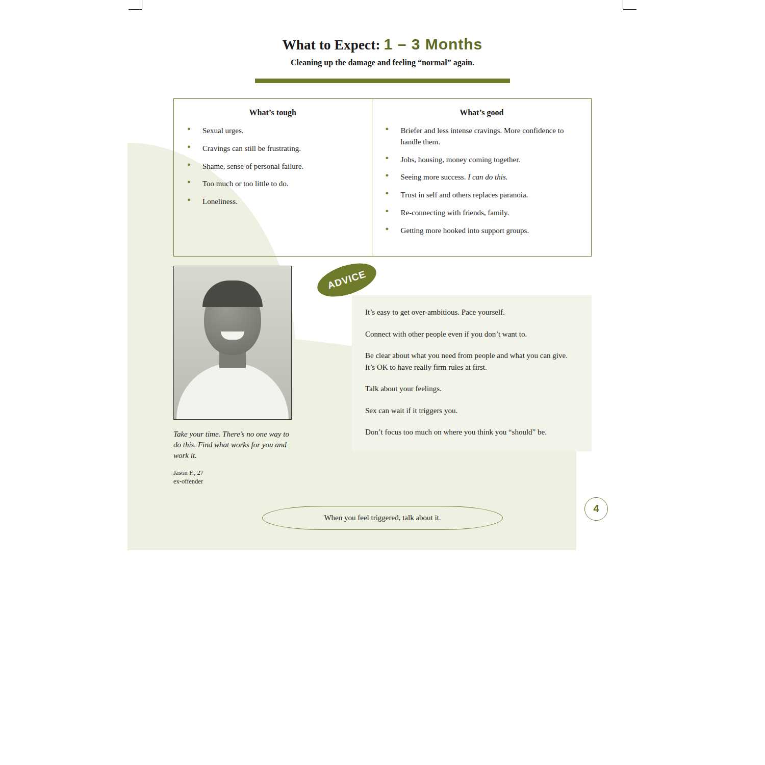What to Expect: 1 – 3 Months
Cleaning up the damage and feeling “normal” again.
What’s tough
Sexual urges.
Cravings can still be frustrating.
Shame, sense of personal failure.
Too much or too little to do.
Loneliness.
What’s good
Briefer and less intense cravings. More confidence to handle them.
Jobs, housing, money coming together.
Seeing more success. I can do this.
Trust in self and others replaces paranoia.
Re-connecting with friends, family.
Getting more hooked into support groups.
Take your time. There’s no one way to do this. Find what works for you and work it.
Jason F., 27
ex-offender
ADVICE
It’s easy to get over-ambitious. Pace yourself.
Connect with other people even if you don’t want to.
Be clear about what you need from people and what you can give. It’s OK to have really firm rules at first.
Talk about your feelings.
Sex can wait if it triggers you.
Don’t focus too much on where you think you “should” be.
When you feel triggered, talk about it.
4